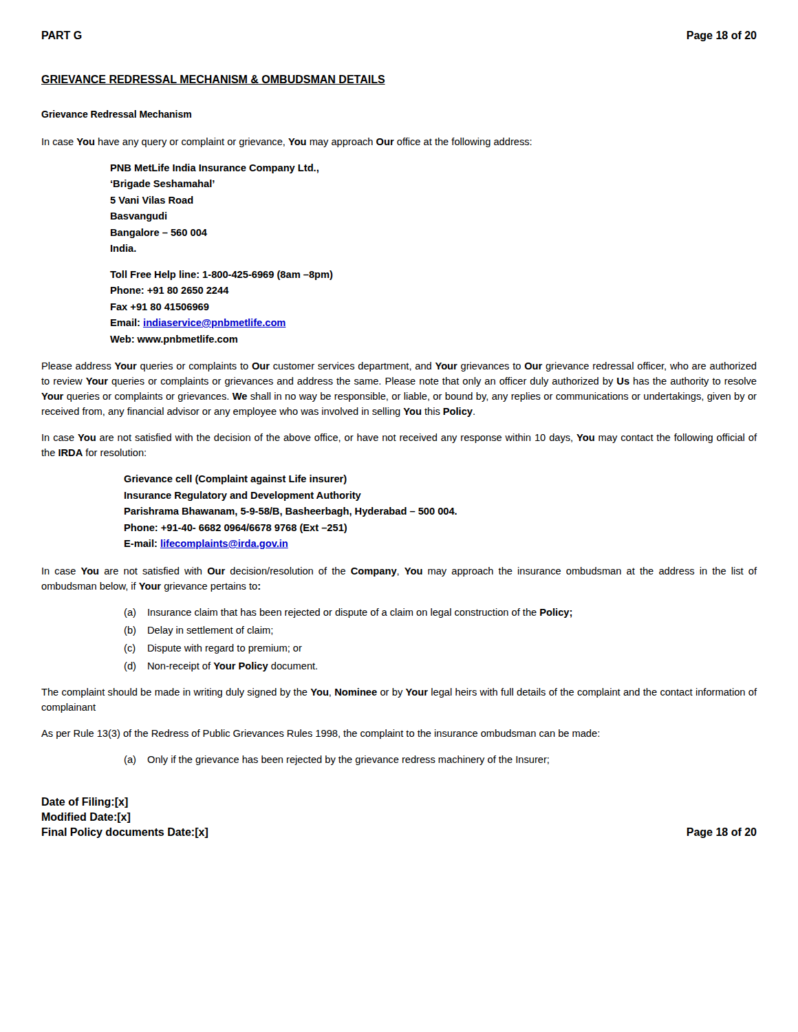PART G Page 18 of 20
GRIEVANCE REDRESSAL MECHANISM & OMBUDSMAN DETAILS
Grievance Redressal Mechanism
In case You have any query or complaint or grievance, You may approach Our office at the following address:
PNB MetLife India Insurance Company Ltd.,
‘Brigade Seshamahal’
5 Vani Vilas Road
Basvangudi
Bangalore – 560 004
India.
Toll Free Help line: 1-800-425-6969 (8am –8pm)
Phone: +91 80 2650 2244
Fax +91 80 41506969
Email: indiaservice@pnbmetlife.com
Web: www.pnbmetlife.com
Please address Your queries or complaints to Our customer services department, and Your grievances to Our grievance redressal officer, who are authorized to review Your queries or complaints or grievances and address the same. Please note that only an officer duly authorized by Us has the authority to resolve Your queries or complaints or grievances. We shall in no way be responsible, or liable, or bound by, any replies or communications or undertakings, given by or received from, any financial advisor or any employee who was involved in selling You this Policy.
In case You are not satisfied with the decision of the above office, or have not received any response within 10 days, You may contact the following official of the IRDA for resolution:
Grievance cell (Complaint against Life insurer)
Insurance Regulatory and Development Authority
Parishrama Bhawanam, 5-9-58/B, Basheerbagh, Hyderabad – 500 004.
Phone: +91-40- 6682 0964/6678 9768 (Ext –251)
E-mail: lifecomplaints@irda.gov.in
In case You are not satisfied with Our decision/resolution of the Company, You may approach the insurance ombudsman at the address in the list of ombudsman below, if Your grievance pertains to:
(a) Insurance claim that has been rejected or dispute of a claim on legal construction of the Policy;
(b) Delay in settlement of claim;
(c) Dispute with regard to premium; or
(d) Non-receipt of Your Policy document.
The complaint should be made in writing duly signed by the You, Nominee or by Your legal heirs with full details of the complaint and the contact information of complainant
As per Rule 13(3) of the Redress of Public Grievances Rules 1998, the complaint to the insurance ombudsman can be made:
(a) Only if the grievance has been rejected by the grievance redress machinery of the Insurer;
Date of Filing:[x]
Modified Date:[x]
Final Policy documents Date:[x]
Page 18 of 20